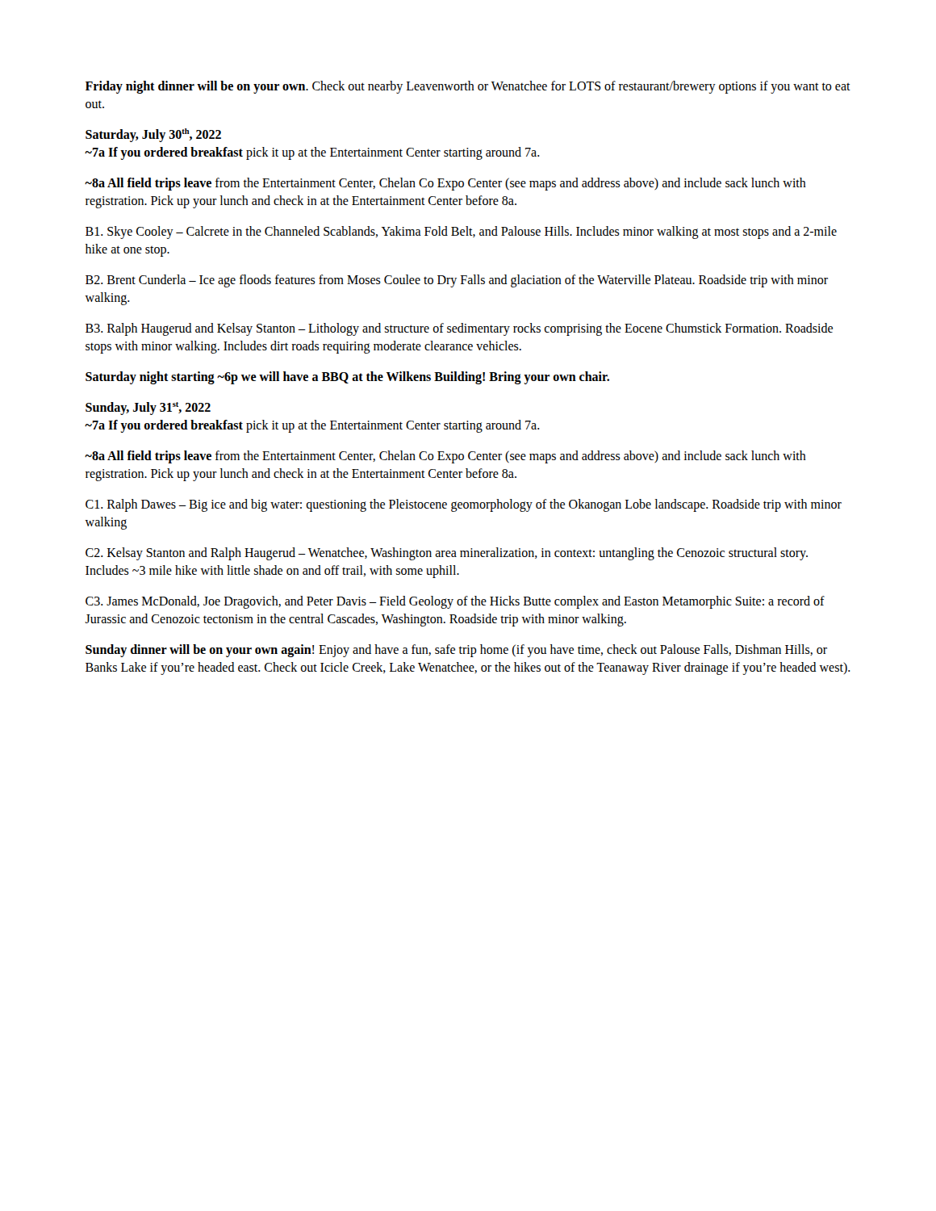Friday night dinner will be on your own. Check out nearby Leavenworth or Wenatchee for LOTS of restaurant/brewery options if you want to eat out.
Saturday, July 30th, 2022
~7a If you ordered breakfast pick it up at the Entertainment Center starting around 7a.
~8a All field trips leave from the Entertainment Center, Chelan Co Expo Center (see maps and address above) and include sack lunch with registration. Pick up your lunch and check in at the Entertainment Center before 8a.
B1. Skye Cooley – Calcrete in the Channeled Scablands, Yakima Fold Belt, and Palouse Hills. Includes minor walking at most stops and a 2-mile hike at one stop.
B2. Brent Cunderla – Ice age floods features from Moses Coulee to Dry Falls and glaciation of the Waterville Plateau. Roadside trip with minor walking.
B3. Ralph Haugerud and Kelsay Stanton – Lithology and structure of sedimentary rocks comprising the Eocene Chumstick Formation. Roadside stops with minor walking. Includes dirt roads requiring moderate clearance vehicles.
Saturday night starting ~6p we will have a BBQ at the Wilkens Building! Bring your own chair.
Sunday, July 31st, 2022
~7a If you ordered breakfast pick it up at the Entertainment Center starting around 7a.
~8a All field trips leave from the Entertainment Center, Chelan Co Expo Center (see maps and address above) and include sack lunch with registration. Pick up your lunch and check in at the Entertainment Center before 8a.
C1. Ralph Dawes – Big ice and big water: questioning the Pleistocene geomorphology of the Okanogan Lobe landscape. Roadside trip with minor walking
C2. Kelsay Stanton and Ralph Haugerud – Wenatchee, Washington area mineralization, in context: untangling the Cenozoic structural story. Includes ~3 mile hike with little shade on and off trail, with some uphill.
C3. James McDonald, Joe Dragovich, and Peter Davis – Field Geology of the Hicks Butte complex and Easton Metamorphic Suite: a record of Jurassic and Cenozoic tectonism in the central Cascades, Washington. Roadside trip with minor walking.
Sunday dinner will be on your own again! Enjoy and have a fun, safe trip home (if you have time, check out Palouse Falls, Dishman Hills, or Banks Lake if you’re headed east. Check out Icicle Creek, Lake Wenatchee, or the hikes out of the Teanaway River drainage if you’re headed west).